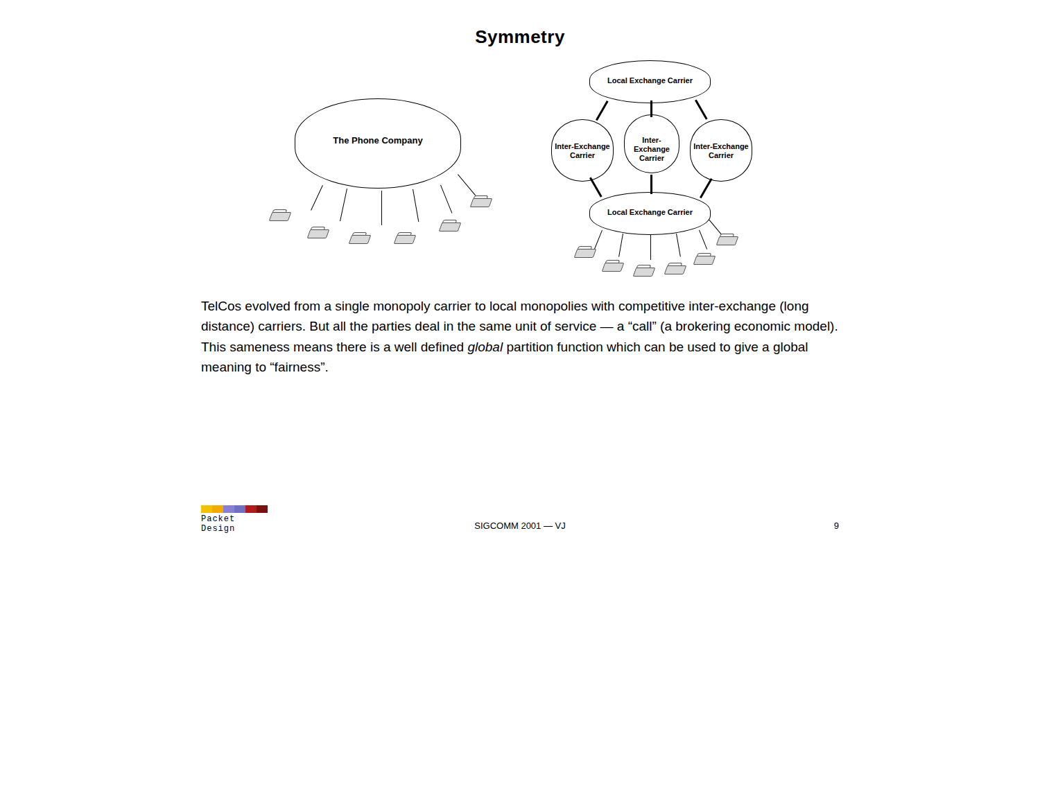Symmetry
The Phone Company
Local Exchange Carrier
Inter-Exchange
Carrier
Inter-Exchange
Carrier
Inter-Exchange
Carrier
Local Exchange Carrier
TelCos evolved from a single monopoly carrier to local monopolies with competitive inter-exchange (long distance) carriers. But all the parties deal in the same unit of service — a “call” (a brokering economic model). This sameness means there is a well defined global partition function which can be used to give a global meaning to “fairness”.
Packet Design
SIGCOMM 2001 — VJ
9